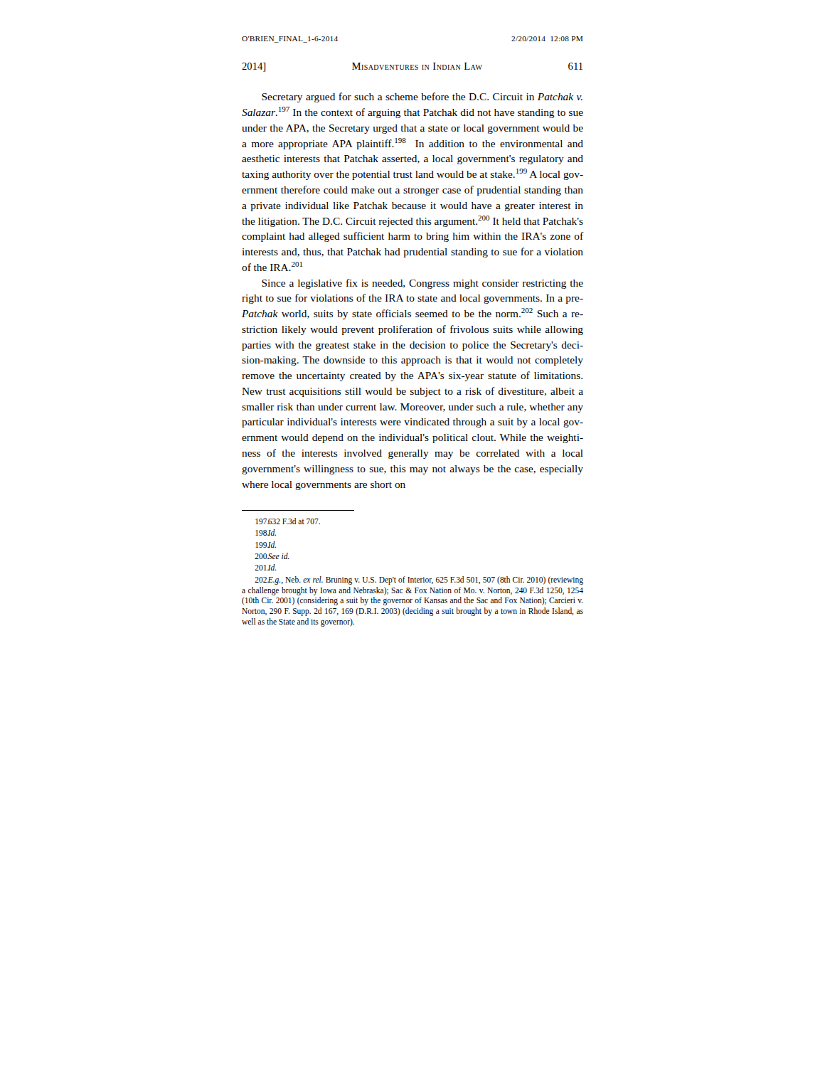O'BRIEN_FINAL_1-6-2014 2/20/2014 12:08 PM
2014] Misadventures in Indian Law 611
Secretary argued for such a scheme before the D.C. Circuit in Patchak v. Salazar.197 In the context of arguing that Patchak did not have standing to sue under the APA, the Secretary urged that a state or local government would be a more appropriate APA plaintiff.198 In addition to the environmental and aesthetic interests that Patchak asserted, a local government's regulatory and taxing authority over the potential trust land would be at stake.199 A local government therefore could make out a stronger case of prudential standing than a private individual like Patchak because it would have a greater interest in the litigation. The D.C. Circuit rejected this argument.200 It held that Patchak's complaint had alleged sufficient harm to bring him within the IRA's zone of interests and, thus, that Patchak had prudential standing to sue for a violation of the IRA.201
Since a legislative fix is needed, Congress might consider restricting the right to sue for violations of the IRA to state and local governments. In a pre-Patchak world, suits by state officials seemed to be the norm.202 Such a restriction likely would prevent proliferation of frivolous suits while allowing parties with the greatest stake in the decision to police the Secretary's decision-making. The downside to this approach is that it would not completely remove the uncertainty created by the APA's six-year statute of limitations. New trust acquisitions still would be subject to a risk of divestiture, albeit a smaller risk than under current law. Moreover, under such a rule, whether any particular individual's interests were vindicated through a suit by a local government would depend on the individual's political clout. While the weightiness of the interests involved generally may be correlated with a local government's willingness to sue, this may not always be the case, especially where local governments are short on
197. 632 F.3d at 707.
198. Id.
199. Id.
200. See id.
201. Id.
202. E.g., Neb. ex rel. Bruning v. U.S. Dep't of Interior, 625 F.3d 501, 507 (8th Cir. 2010) (reviewing a challenge brought by Iowa and Nebraska); Sac & Fox Nation of Mo. v. Norton, 240 F.3d 1250, 1254 (10th Cir. 2001) (considering a suit by the governor of Kansas and the Sac and Fox Nation); Carcieri v. Norton, 290 F. Supp. 2d 167, 169 (D.R.I. 2003) (deciding a suit brought by a town in Rhode Island, as well as the State and its governor).